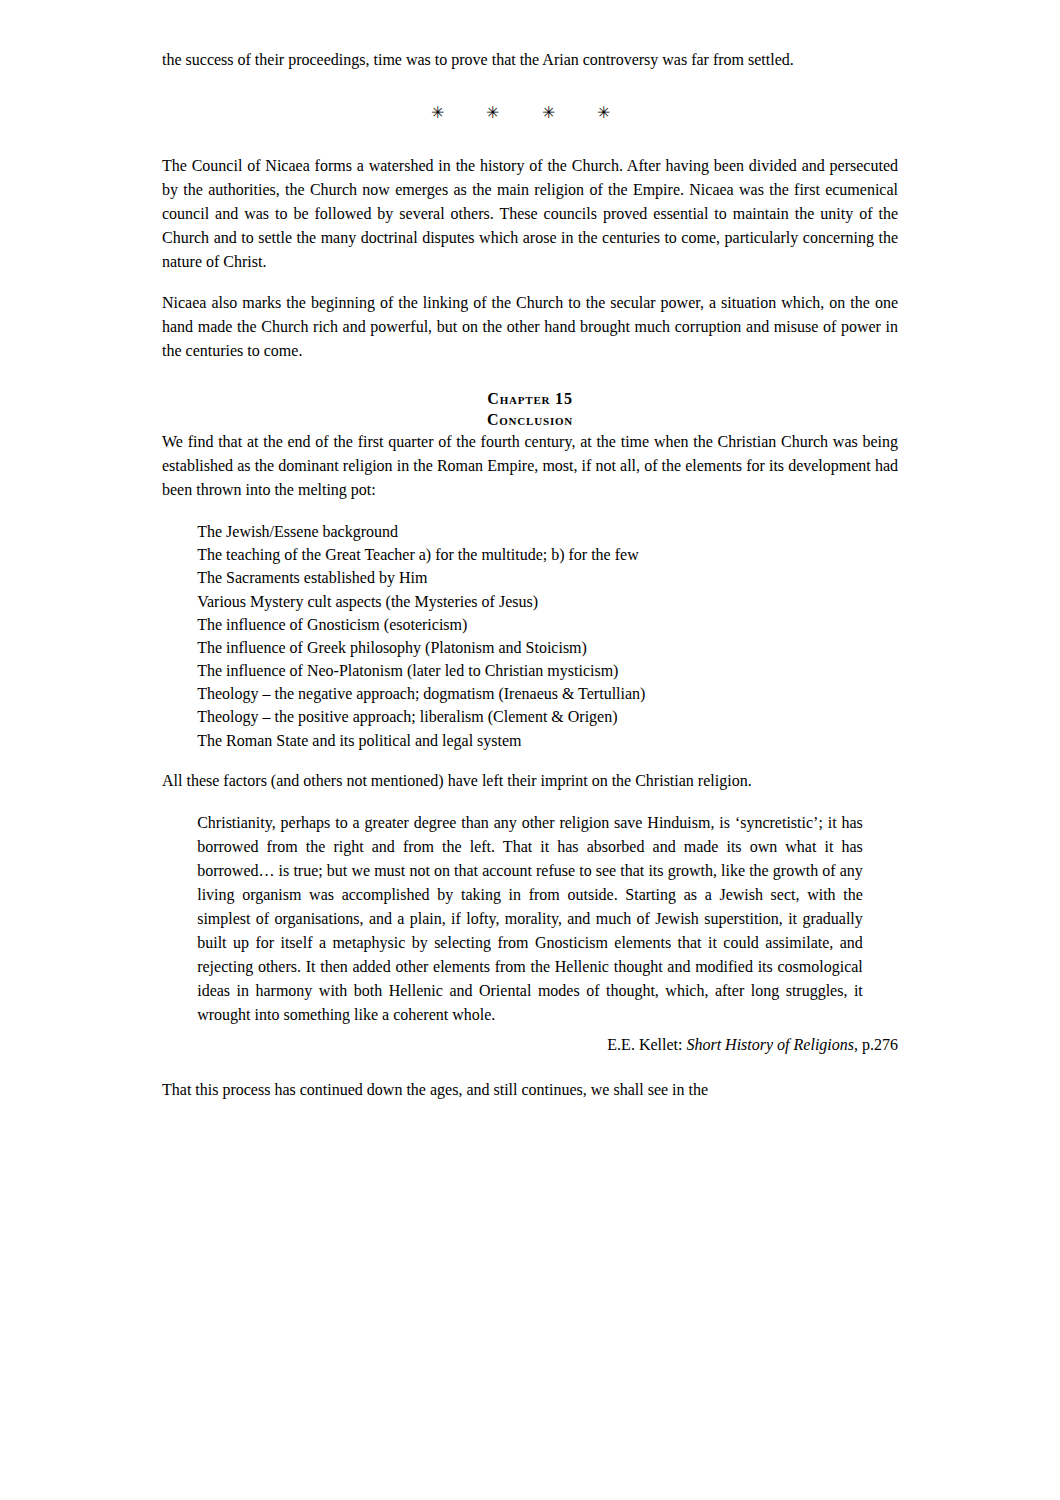the success of their proceedings, time was to prove that the Arian controversy was far from settled.
✳ ✳ ✳ ✳
The Council of Nicaea forms a watershed in the history of the Church. After having been divided and persecuted by the authorities, the Church now emerges as the main religion of the Empire. Nicaea was the first ecumenical council and was to be followed by several others. These councils proved essential to maintain the unity of the Church and to settle the many doctrinal disputes which arose in the centuries to come, particularly concerning the nature of Christ.
Nicaea also marks the beginning of the linking of the Church to the secular power, a situation which, on the one hand made the Church rich and powerful, but on the other hand brought much corruption and misuse of power in the centuries to come.
Chapter 15Conclusion
We find that at the end of the first quarter of the fourth century, at the time when the Christian Church was being established as the dominant religion in the Roman Empire, most, if not all, of the elements for its development had been thrown into the melting pot:
The Jewish/Essene background
The teaching of the Great Teacher a) for the multitude; b) for the few
The Sacraments established by Him
Various Mystery cult aspects (the Mysteries of Jesus)
The influence of Gnosticism (esotericism)
The influence of Greek philosophy (Platonism and Stoicism)
The influence of Neo-Platonism (later led to Christian mysticism)
Theology – the negative approach; dogmatism (Irenaeus & Tertullian)
Theology – the positive approach; liberalism (Clement & Origen)
The Roman State and its political and legal system
All these factors (and others not mentioned) have left their imprint on the Christian religion.
Christianity, perhaps to a greater degree than any other religion save Hinduism, is ‘syncretistic’; it has borrowed from the right and from the left. That it has absorbed and made its own what it has borrowed… is true; but we must not on that account refuse to see that its growth, like the growth of any living organism was accomplished by taking in from outside. Starting as a Jewish sect, with the simplest of organisations, and a plain, if lofty, morality, and much of Jewish superstition, it gradually built up for itself a metaphysic by selecting from Gnosticism elements that it could assimilate, and rejecting others. It then added other elements from the Hellenic thought and modified its cosmological ideas in harmony with both Hellenic and Oriental modes of thought, which, after long struggles, it wrought into something like a coherent whole.
E.E. Kellet: Short History of Religions, p.276
That this process has continued down the ages, and still continues, we shall see in the